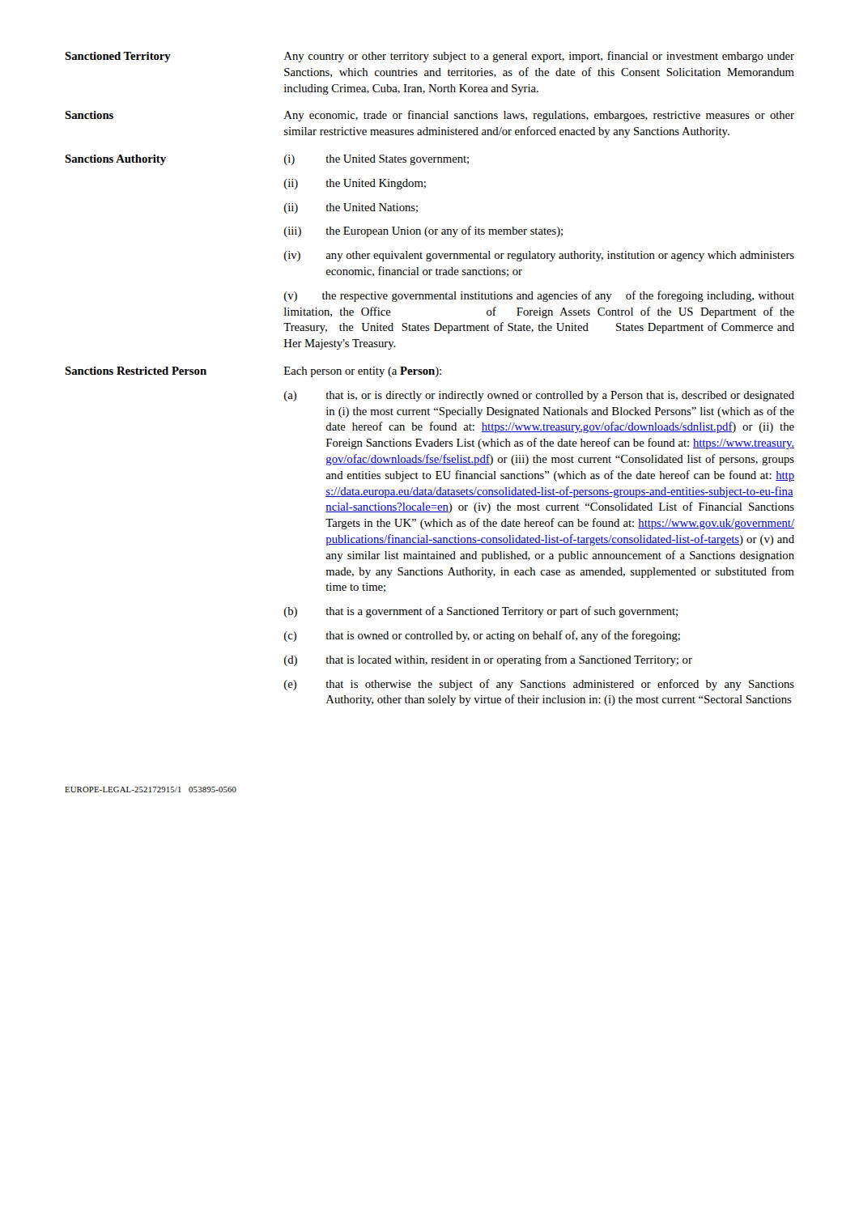| Sanctioned Territory | Any country or other territory subject to a general export, import, financial or investment embargo under Sanctions, which countries and territories, as of the date of this Consent Solicitation Memorandum including Crimea, Cuba, Iran, North Korea and Syria. |
| Sanctions | Any economic, trade or financial sanctions laws, regulations, embargoes, restrictive measures or other similar restrictive measures administered and/or enforced enacted by any Sanctions Authority. |
| Sanctions Authority | / (i) / the United States government; / / (ii) / the United Kingdom; / / (ii) / the United Nations; / / (iii) / the European Union (or any of its member states); / / (iv) / any other equivalent governmental or regulatory authority, institution or agency which administers economic, financial or trade sanctions; or / (v) the respective governmental institutions and agencies of any of the foregoing including, without limitation, the Office of Foreign Assets Control of the US Department of the Treasury, the United States Department of State, the United States Department of Commerce and Her Majesty's Treasury. |
| Sanctions Restricted Person | Each person or entity (a Person ): / (a) / that is, or is directly or indirectly owned or controlled by a Person that is, described or designated in (i) the most current “Specially Designated Nationals and Blocked Persons” list (which as of the date hereof can be found at: https://www.treasury.gov/ofac/downloads/sdnlist.pdf ) or (ii) the Foreign Sanctions Evaders List (which as of the date hereof can be found at: https://www.treasury.gov/ofac/downloads/fse/fselist.pdf ) or (iii) the most current “Consolidated list of persons, groups and entities subject to EU financial sanctions” (which as of the date hereof can be found at: https://data.europa.eu/data/datasets/consolidated-list-of-persons-groups-and-entities-subject-to-eu-financial-sanctions?locale=en ) or (iv) the most current “Consolidated List of Financial Sanctions Targets in the UK” (which as of the date hereof can be found at: https://www.gov.uk/government/publications/financial-sanctions-consolidated-list-of-targets/consolidated-list-of-targets ) or (v) and any similar list maintained and published, or a public announcement of a Sanctions designation made, by any Sanctions Authority, in each case as amended, supplemented or substituted from time to time; / / (b) / that is a government of a Sanctioned Territory or part of such government; / / (c) / that is owned or controlled by, or acting on behalf of, any of the foregoing; / / (d) / that is located within, resident in or operating from a Sanctioned Territory; or / / (e) / that is otherwise the subject of any Sanctions administered or enforced by any Sanctions Authority, other than solely by virtue of their inclusion in: (i) the most current “Sectoral Sanctions / |
EUROPE-LEGAL-252172915/1 053895-0560